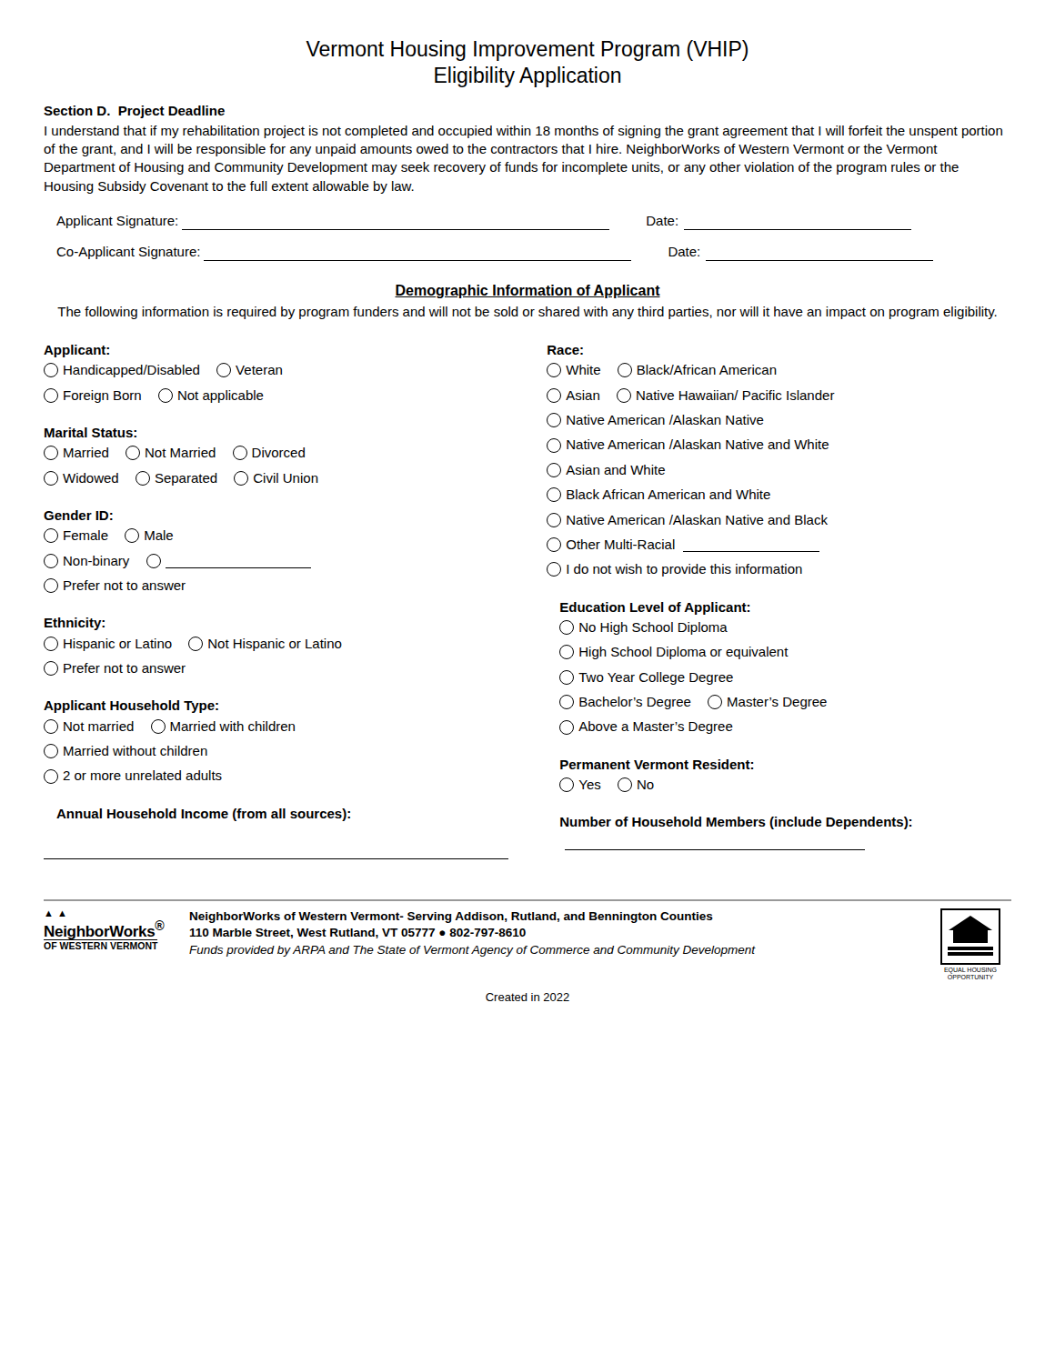Vermont Housing Improvement Program (VHIP)
Eligibility Application
Section D. Project Deadline
I understand that if my rehabilitation project is not completed and occupied within 18 months of signing the grant agreement that I will forfeit the unspent portion of the grant, and I will be responsible for any unpaid amounts owed to the contractors that I hire. NeighborWorks of Western Vermont or the Vermont Department of Housing and Community Development may seek recovery of funds for incomplete units, or any other violation of the program rules or the Housing Subsidy Covenant to the full extent allowable by law.
Applicant Signature: Date:
Co-Applicant Signature: Date:
Demographic Information of Applicant
The following information is required by program funders and will not be sold or shared with any third parties, nor will it have an impact on program eligibility.
Applicant:
Handicapped/Disabled Veteran
Foreign Born Not applicable
Marital Status:
Married Not Married Divorced
Widowed Separated Civil Union
Gender ID:
Female Male
Non-binary
Prefer not to answer
Ethnicity:
Hispanic or Latino Not Hispanic or Latino
Prefer not to answer
Applicant Household Type:
Not married Married with children
Married without children
2 or more unrelated adults
Annual Household Income (from all sources):
Race:
White Black/African American
Asian Native Hawaiian/ Pacific Islander
Native American /Alaskan Native
Native American /Alaskan Native and White
Asian and White
Black African American and White
Native American /Alaskan Native and Black
Other Multi-Racial
I do not wish to provide this information
Education Level of Applicant:
No High School Diploma
High School Diploma or equivalent
Two Year College Degree
Bachelor’s Degree Master’s Degree
Above a Master’s Degree
Permanent Vermont Resident:
Yes No
Number of Household Members (include Dependents):
▲ ▲
NeighborWorks®
OF WESTERN VERMONT
NeighborWorks of Western Vermont- Serving Addison, Rutland, and Bennington Counties
110 Marble Street, West Rutland, VT 05777 ● 802-797-8610
Funds provided by ARPA and The State of Vermont Agency of Commerce and Community Development
EQUAL HOUSING
OPPORTUNITY
Created in 2022